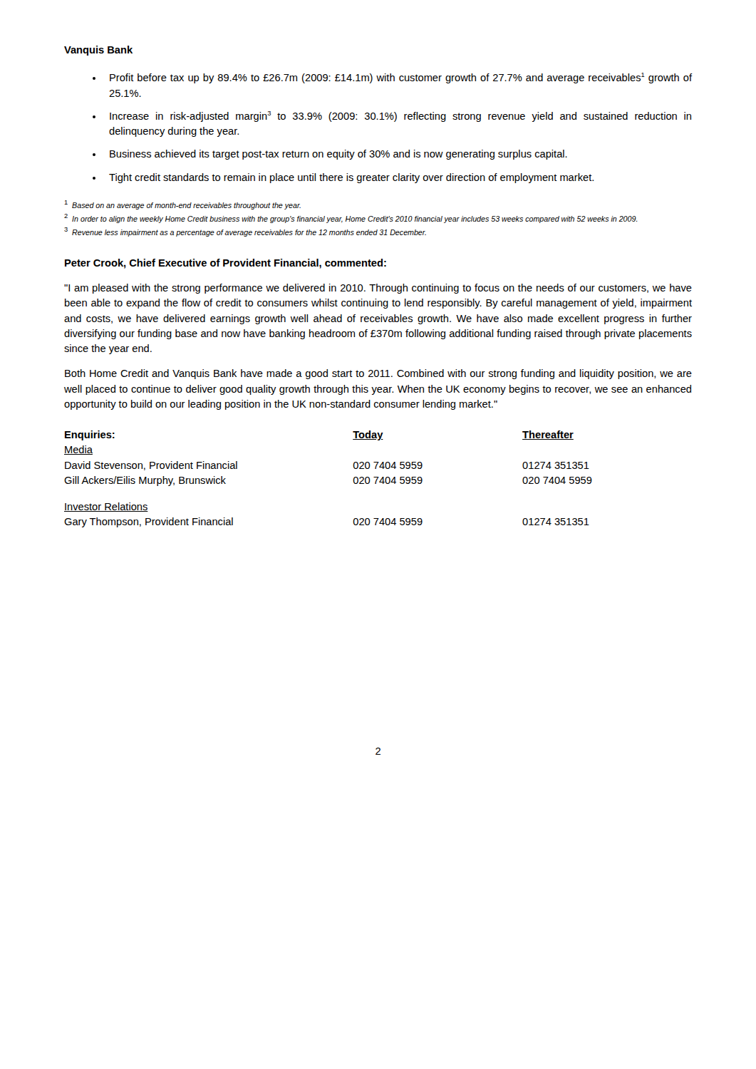Vanquis Bank
Profit before tax up by 89.4% to £26.7m (2009: £14.1m) with customer growth of 27.7% and average receivables1 growth of 25.1%.
Increase in risk-adjusted margin3 to 33.9% (2009: 30.1%) reflecting strong revenue yield and sustained reduction in delinquency during the year.
Business achieved its target post-tax return on equity of 30% and is now generating surplus capital.
Tight credit standards to remain in place until there is greater clarity over direction of employment market.
1 Based on an average of month-end receivables throughout the year.
2 In order to align the weekly Home Credit business with the group's financial year, Home Credit's 2010 financial year includes 53 weeks compared with 52 weeks in 2009.
3 Revenue less impairment as a percentage of average receivables for the 12 months ended 31 December.
Peter Crook, Chief Executive of Provident Financial, commented:
"I am pleased with the strong performance we delivered in 2010. Through continuing to focus on the needs of our customers, we have been able to expand the flow of credit to consumers whilst continuing to lend responsibly. By careful management of yield, impairment and costs, we have delivered earnings growth well ahead of receivables growth. We have also made excellent progress in further diversifying our funding base and now have banking headroom of £370m following additional funding raised through private placements since the year end.
Both Home Credit and Vanquis Bank have made a good start to 2011. Combined with our strong funding and liquidity position, we are well placed to continue to deliver good quality growth through this year. When the UK economy begins to recover, we see an enhanced opportunity to build on our leading position in the UK non-standard consumer lending market."
| Enquiries: | Today | Thereafter |
| --- | --- | --- |
| Media | | |
| David Stevenson, Provident Financial | 020 7404 5959 | 01274 351351 |
| Gill Ackers/Eilis Murphy, Brunswick | 020 7404 5959 | 020 7404 5959 |
| Investor Relations | | |
| Gary Thompson, Provident Financial | 020 7404 5959 | 01274 351351 |
2